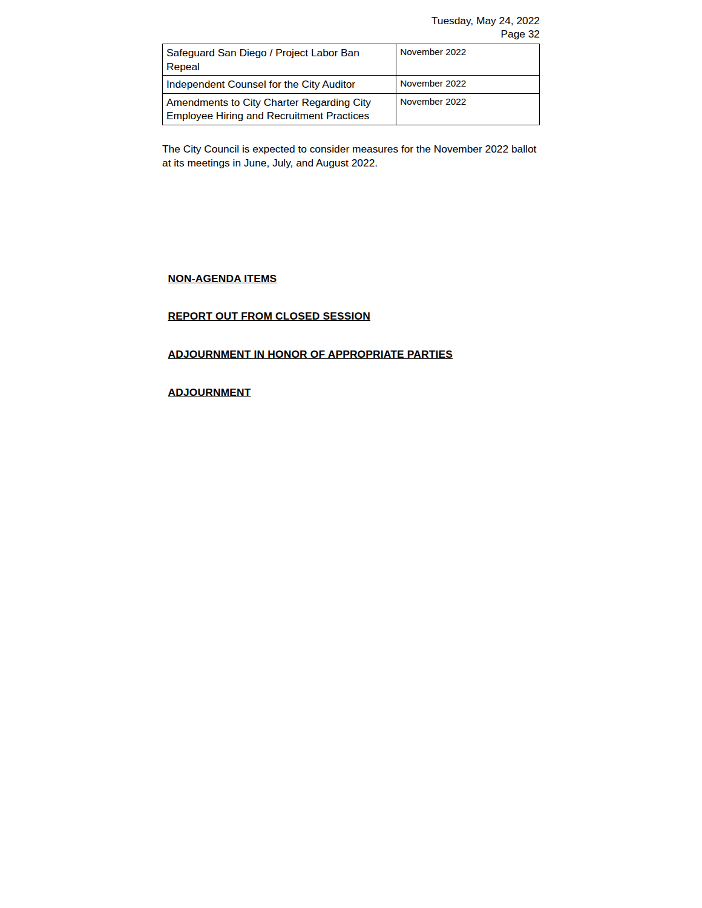Tuesday, May 24, 2022
Page 32
| Safeguard San Diego / Project Labor Ban Repeal | November 2022 |
| Independent Counsel for the City Auditor | November 2022 |
| Amendments to City Charter Regarding City Employee Hiring and Recruitment Practices | November 2022 |
The City Council is expected to consider measures for the November 2022 ballot at its meetings in June, July, and August 2022.
NON-AGENDA ITEMS
REPORT OUT FROM CLOSED SESSION
ADJOURNMENT IN HONOR OF APPROPRIATE PARTIES
ADJOURNMENT